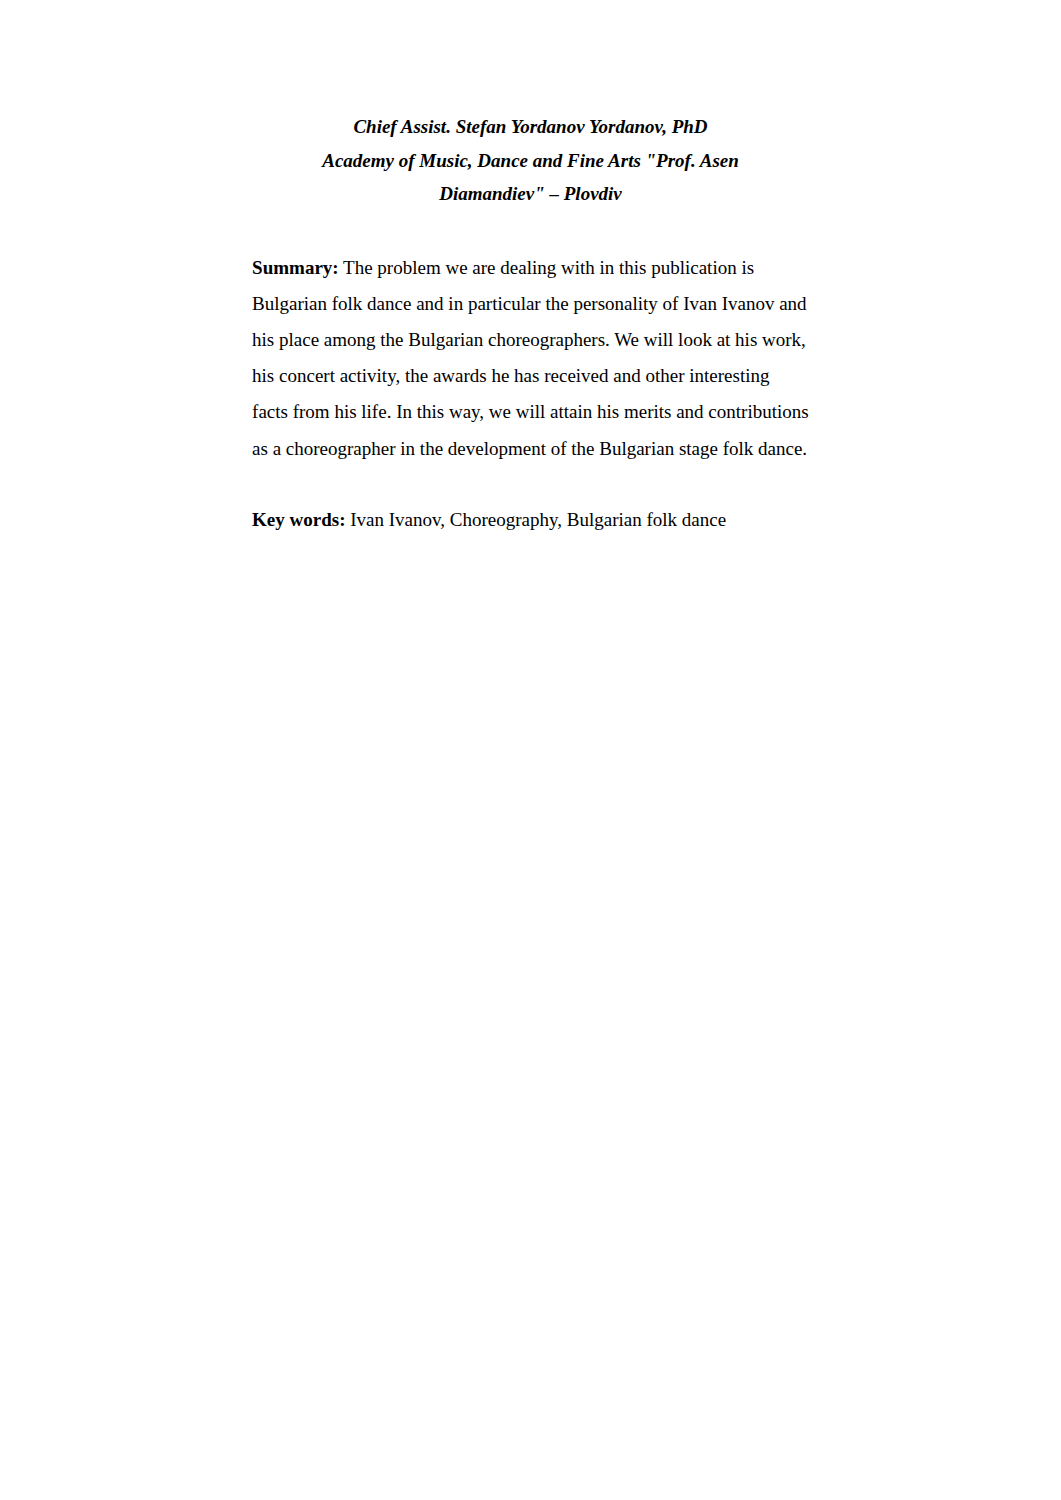Chief Assist. Stefan Yordanov Yordanov, PhD Academy of Music, Dance and Fine Arts "Prof. Asen Diamandiev" – Plovdiv
Summary: The problem we are dealing with in this publication is Bulgarian folk dance and in particular the personality of Ivan Ivanov and his place among the Bulgarian choreographers. We will look at his work, his concert activity, the awards he has received and other interesting facts from his life. In this way, we will attain his merits and contributions as a choreographer in the development of the Bulgarian stage folk dance.
Key words: Ivan Ivanov, Choreography, Bulgarian folk dance